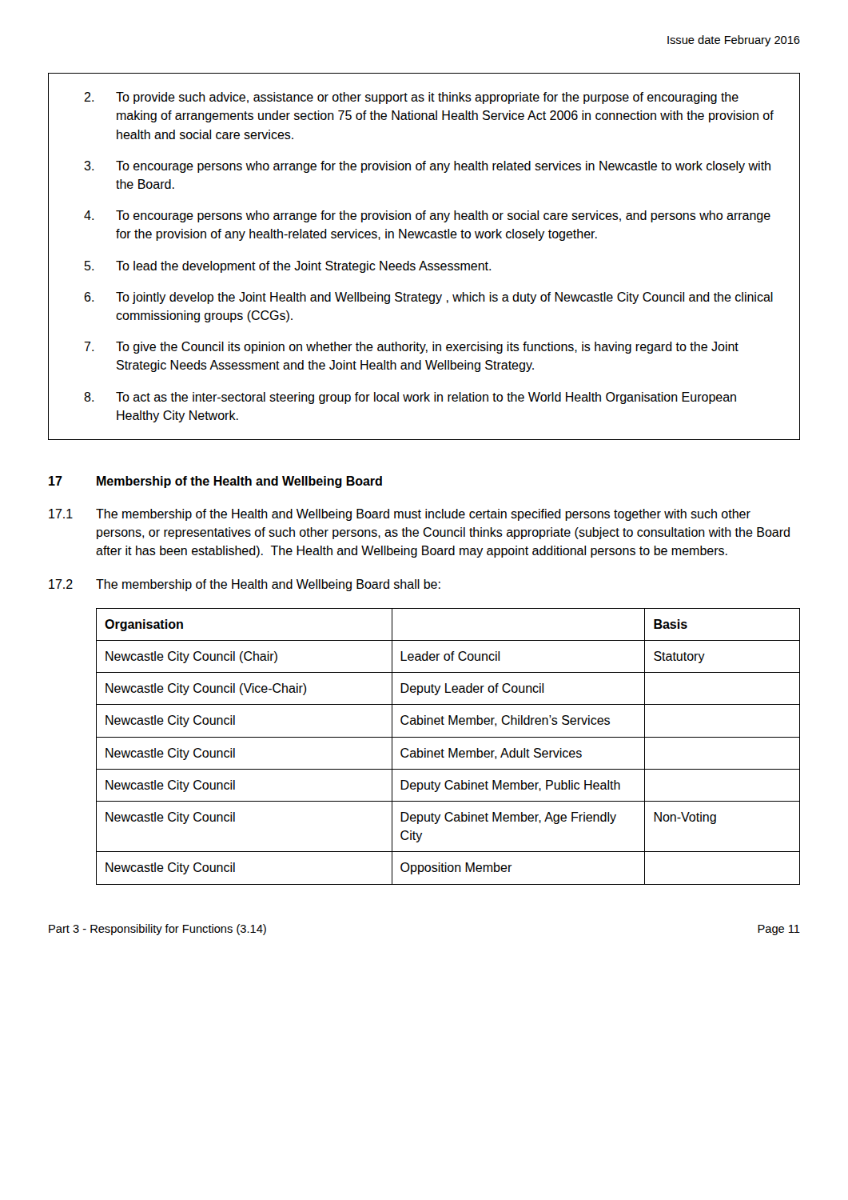Issue date February 2016
2.
To provide such advice, assistance or other support as it thinks appropriate for the purpose of encouraging the making of arrangements under section 75 of the National Health Service Act 2006 in connection with the provision of health and social care services.
3.
To encourage persons who arrange for the provision of any health related services in Newcastle to work closely with the Board.
4.
To encourage persons who arrange for the provision of any health or social care services, and persons who arrange for the provision of any health-related services, in Newcastle to work closely together.
5.
To lead the development of the Joint Strategic Needs Assessment.
6.
To jointly develop the Joint Health and Wellbeing Strategy , which is a duty of Newcastle City Council and the clinical commissioning groups (CCGs).
7.
To give the Council its opinion on whether the authority, in exercising its functions, is having regard to the Joint Strategic Needs Assessment and the Joint Health and Wellbeing Strategy.
8.
To act as the inter-sectoral steering group for local work in relation to the World Health Organisation European Healthy City Network.
17 Membership of the Health and Wellbeing Board
17.1
The membership of the Health and Wellbeing Board must include certain specified persons together with such other persons, or representatives of such other persons, as the Council thinks appropriate (subject to consultation with the Board after it has been established). The Health and Wellbeing Board may appoint additional persons to be members.
17.2
The membership of the Health and Wellbeing Board shall be:
| Organisation | | Basis |
| --- | --- | --- |
| Newcastle City Council (Chair) | Leader of Council | Statutory |
| Newcastle City Council (Vice-Chair) | Deputy Leader of Council | |
| Newcastle City Council | Cabinet Member, Children’s Services | |
| Newcastle City Council | Cabinet Member, Adult Services | |
| Newcastle City Council | Deputy Cabinet Member, Public Health | |
| Newcastle City Council | Deputy Cabinet Member, Age Friendly City | Non-Voting |
| Newcastle City Council | Opposition Member | |
Part 3 - Responsibility for Functions (3.14)
Page 11